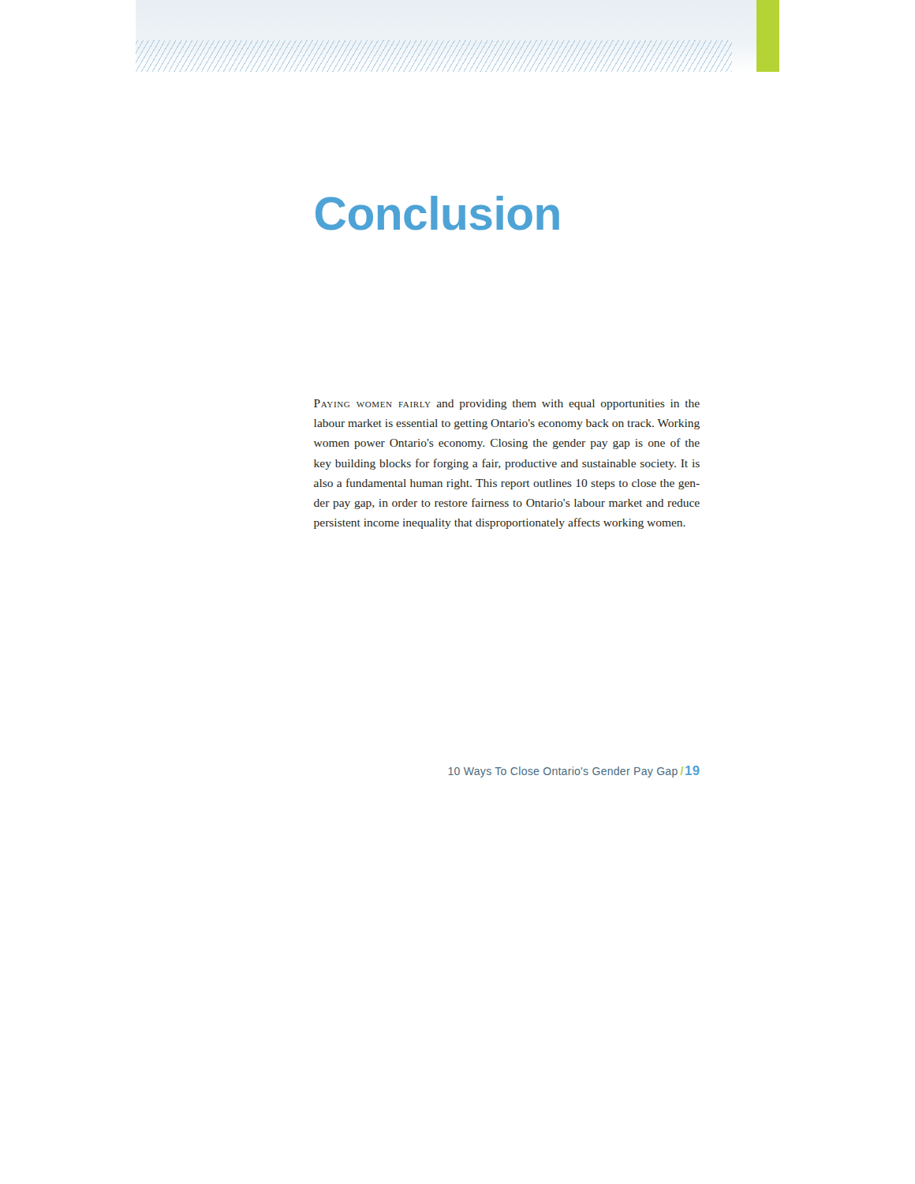Conclusion
Paying women fairly and providing them with equal opportunities in the labour market is essential to getting Ontario's economy back on track. Working women power Ontario's economy. Closing the gender pay gap is one of the key building blocks for forging a fair, productive and sustainable society. It is also a fundamental human right. This report outlines 10 steps to close the gender pay gap, in order to restore fairness to Ontario's labour market and reduce persistent income inequality that disproportionately affects working women.
10 Ways To Close Ontario's Gender Pay Gap/19